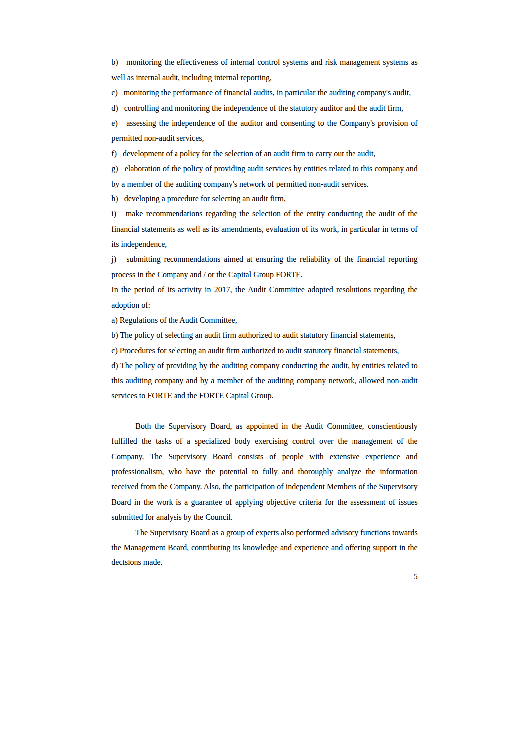b) monitoring the effectiveness of internal control systems and risk management systems as well as internal audit, including internal reporting,
c) monitoring the performance of financial audits, in particular the auditing company's audit,
d) controlling and monitoring the independence of the statutory auditor and the audit firm,
e) assessing the independence of the auditor and consenting to the Company's provision of permitted non-audit services,
f) development of a policy for the selection of an audit firm to carry out the audit,
g) elaboration of the policy of providing audit services by entities related to this company and by a member of the auditing company's network of permitted non-audit services,
h) developing a procedure for selecting an audit firm,
i) make recommendations regarding the selection of the entity conducting the audit of the financial statements as well as its amendments, evaluation of its work, in particular in terms of its independence,
j) submitting recommendations aimed at ensuring the reliability of the financial reporting process in the Company and / or the Capital Group FORTE.
In the period of its activity in 2017, the Audit Committee adopted resolutions regarding the adoption of:
a) Regulations of the Audit Committee,
b) The policy of selecting an audit firm authorized to audit statutory financial statements,
c) Procedures for selecting an audit firm authorized to audit statutory financial statements,
d) The policy of providing by the auditing company conducting the audit, by entities related to this auditing company and by a member of the auditing company network, allowed non-audit services to FORTE and the FORTE Capital Group.
Both the Supervisory Board, as appointed in the Audit Committee, conscientiously fulfilled the tasks of a specialized body exercising control over the management of the Company. The Supervisory Board consists of people with extensive experience and professionalism, who have the potential to fully and thoroughly analyze the information received from the Company. Also, the participation of independent Members of the Supervisory Board in the work is a guarantee of applying objective criteria for the assessment of issues submitted for analysis by the Council.
The Supervisory Board as a group of experts also performed advisory functions towards the Management Board, contributing its knowledge and experience and offering support in the decisions made.
5